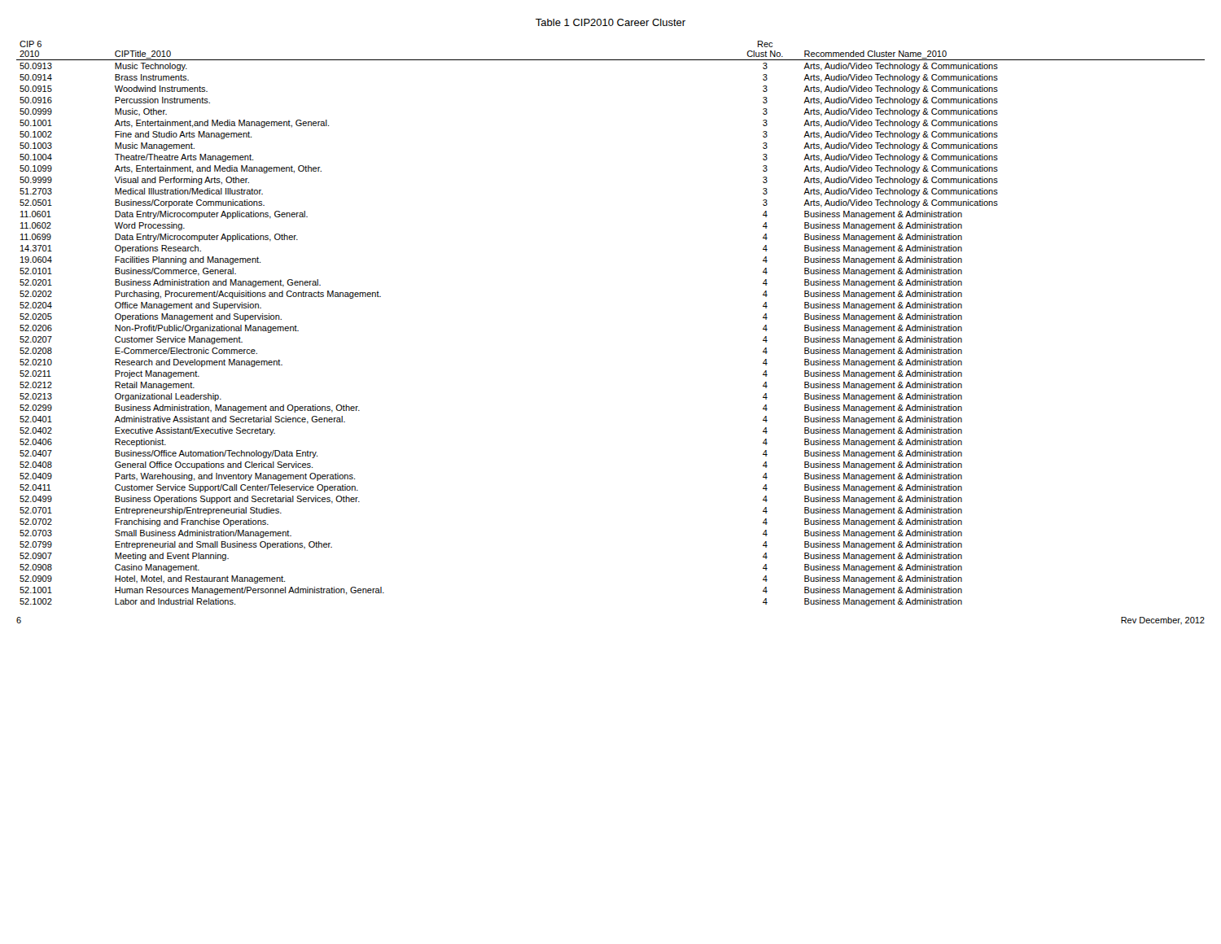Table 1 CIP2010 Career Cluster
| CIP 6 2010 | CIPTitle_2010 | Rec Clust No. | Recommended Cluster Name_2010 |
| --- | --- | --- | --- |
| 50.0913 | Music Technology. | 3 | Arts, Audio/Video Technology & Communications |
| 50.0914 | Brass Instruments. | 3 | Arts, Audio/Video Technology & Communications |
| 50.0915 | Woodwind Instruments. | 3 | Arts, Audio/Video Technology & Communications |
| 50.0916 | Percussion Instruments. | 3 | Arts, Audio/Video Technology & Communications |
| 50.0999 | Music, Other. | 3 | Arts, Audio/Video Technology & Communications |
| 50.1001 | Arts, Entertainment,and Media Management, General. | 3 | Arts, Audio/Video Technology & Communications |
| 50.1002 | Fine and Studio Arts Management. | 3 | Arts, Audio/Video Technology & Communications |
| 50.1003 | Music Management. | 3 | Arts, Audio/Video Technology & Communications |
| 50.1004 | Theatre/Theatre Arts Management. | 3 | Arts, Audio/Video Technology & Communications |
| 50.1099 | Arts, Entertainment, and Media Management, Other. | 3 | Arts, Audio/Video Technology & Communications |
| 50.9999 | Visual and Performing Arts, Other. | 3 | Arts, Audio/Video Technology & Communications |
| 51.2703 | Medical Illustration/Medical Illustrator. | 3 | Arts, Audio/Video Technology & Communications |
| 52.0501 | Business/Corporate Communications. | 3 | Arts, Audio/Video Technology & Communications |
| 11.0601 | Data Entry/Microcomputer Applications, General. | 4 | Business Management & Administration |
| 11.0602 | Word Processing. | 4 | Business Management & Administration |
| 11.0699 | Data Entry/Microcomputer Applications, Other. | 4 | Business Management & Administration |
| 14.3701 | Operations Research. | 4 | Business Management & Administration |
| 19.0604 | Facilities Planning and Management. | 4 | Business Management & Administration |
| 52.0101 | Business/Commerce, General. | 4 | Business Management & Administration |
| 52.0201 | Business Administration and Management, General. | 4 | Business Management & Administration |
| 52.0202 | Purchasing, Procurement/Acquisitions and Contracts Management. | 4 | Business Management & Administration |
| 52.0204 | Office Management and Supervision. | 4 | Business Management & Administration |
| 52.0205 | Operations Management and Supervision. | 4 | Business Management & Administration |
| 52.0206 | Non-Profit/Public/Organizational Management. | 4 | Business Management & Administration |
| 52.0207 | Customer Service Management. | 4 | Business Management & Administration |
| 52.0208 | E-Commerce/Electronic Commerce. | 4 | Business Management & Administration |
| 52.0210 | Research and Development Management. | 4 | Business Management & Administration |
| 52.0211 | Project Management. | 4 | Business Management & Administration |
| 52.0212 | Retail Management. | 4 | Business Management & Administration |
| 52.0213 | Organizational Leadership. | 4 | Business Management & Administration |
| 52.0299 | Business Administration, Management and Operations, Other. | 4 | Business Management & Administration |
| 52.0401 | Administrative Assistant and Secretarial Science, General. | 4 | Business Management & Administration |
| 52.0402 | Executive Assistant/Executive Secretary. | 4 | Business Management & Administration |
| 52.0406 | Receptionist. | 4 | Business Management & Administration |
| 52.0407 | Business/Office Automation/Technology/Data Entry. | 4 | Business Management & Administration |
| 52.0408 | General Office Occupations and Clerical Services. | 4 | Business Management & Administration |
| 52.0409 | Parts, Warehousing, and Inventory Management Operations. | 4 | Business Management & Administration |
| 52.0411 | Customer Service Support/Call Center/Teleservice Operation. | 4 | Business Management & Administration |
| 52.0499 | Business Operations Support and Secretarial Services, Other. | 4 | Business Management & Administration |
| 52.0701 | Entrepreneurship/Entrepreneurial Studies. | 4 | Business Management & Administration |
| 52.0702 | Franchising and Franchise Operations. | 4 | Business Management & Administration |
| 52.0703 | Small Business Administration/Management. | 4 | Business Management & Administration |
| 52.0799 | Entrepreneurial and Small Business Operations, Other. | 4 | Business Management & Administration |
| 52.0907 | Meeting and Event Planning. | 4 | Business Management & Administration |
| 52.0908 | Casino Management. | 4 | Business Management & Administration |
| 52.0909 | Hotel, Motel, and Restaurant Management. | 4 | Business Management & Administration |
| 52.1001 | Human Resources Management/Personnel Administration, General. | 4 | Business Management & Administration |
| 52.1002 | Labor and Industrial Relations. | 4 | Business Management & Administration |
6 Rev December, 2012